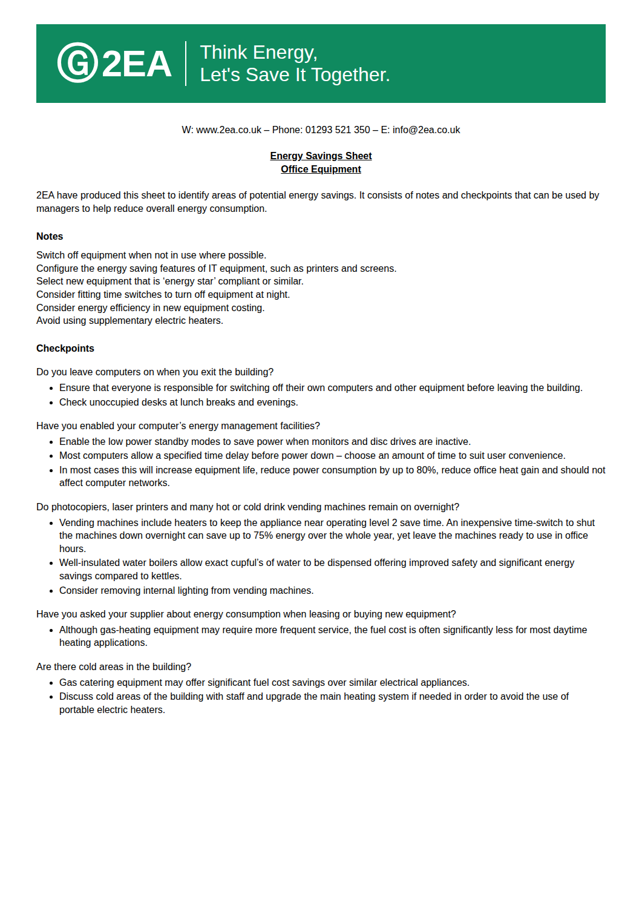Ⓖ2EA
Think Energy,
Let's Save It Together.
W: www.2ea.co.uk – Phone: 01293 521 350 – E: info@2ea.co.uk
Energy Savings SheetOffice Equipment
2EA have produced this sheet to identify areas of potential energy savings. It consists of notes and checkpoints that can be used by managers to help reduce overall energy consumption.
Notes
Switch off equipment when not in use where possible.
Configure the energy saving features of IT equipment, such as printers and screens.
Select new equipment that is ‘energy star’ compliant or similar.
Consider fitting time switches to turn off equipment at night.
Consider energy efficiency in new equipment costing.
Avoid using supplementary electric heaters.
Checkpoints
Do you leave computers on when you exit the building?
Ensure that everyone is responsible for switching off their own computers and other equipment before leaving the building.
Check unoccupied desks at lunch breaks and evenings.
Have you enabled your computer’s energy management facilities?
Enable the low power standby modes to save power when monitors and disc drives are inactive.
Most computers allow a specified time delay before power down – choose an amount of time to suit user convenience.
In most cases this will increase equipment life, reduce power consumption by up to 80%, reduce office heat gain and should not affect computer networks.
Do photocopiers, laser printers and many hot or cold drink vending machines remain on overnight?
Vending machines include heaters to keep the appliance near operating level 2 save time. An inexpensive time-switch to shut the machines down overnight can save up to 75% energy over the whole year, yet leave the machines ready to use in office hours.
Well-insulated water boilers allow exact cupful’s of water to be dispensed offering improved safety and significant energy savings compared to kettles.
Consider removing internal lighting from vending machines.
Have you asked your supplier about energy consumption when leasing or buying new equipment?
Although gas-heating equipment may require more frequent service, the fuel cost is often significantly less for most daytime heating applications.
Are there cold areas in the building?
Gas catering equipment may offer significant fuel cost savings over similar electrical appliances.
Discuss cold areas of the building with staff and upgrade the main heating system if needed in order to avoid the use of portable electric heaters.